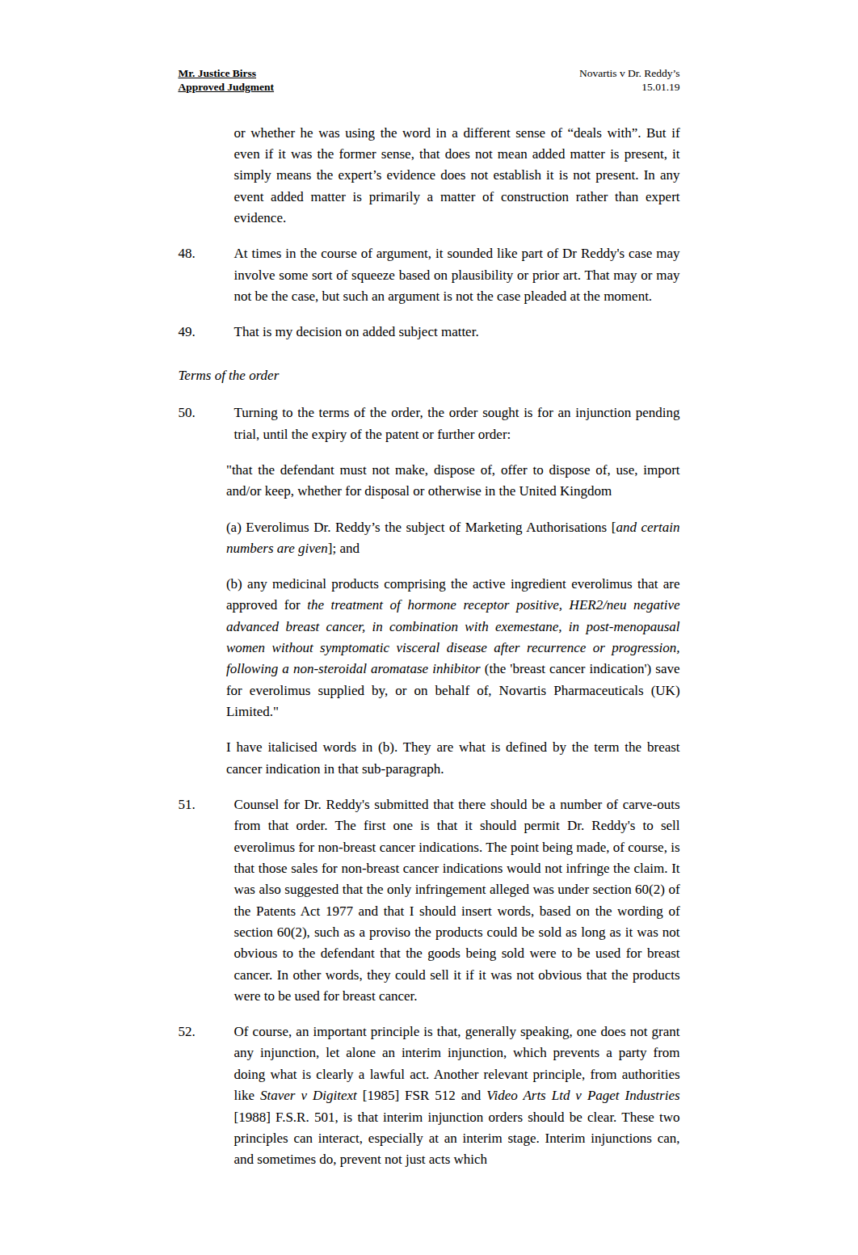Mr. Justice Birss Approved Judgment
Novartis v Dr. Reddy’s
15.01.19
or whether he was using the word in a different sense of “deals with”. But if even if it was the former sense, that does not mean added matter is present, it simply means the expert’s evidence does not establish it is not present. In any event added matter is primarily a matter of construction rather than expert evidence.
48.
At times in the course of argument, it sounded like part of Dr Reddy's case may involve some sort of squeeze based on plausibility or prior art. That may or may not be the case, but such an argument is not the case pleaded at the moment.
49.
That is my decision on added subject matter.
Terms of the order
50.
Turning to the terms of the order, the order sought is for an injunction pending trial, until the expiry of the patent or further order:
"that the defendant must not make, dispose of, offer to dispose of, use, import and/or keep, whether for disposal or otherwise in the United Kingdom
(a) Everolimus Dr. Reddy’s the subject of Marketing Authorisations [and certain numbers are given]; and
(b) any medicinal products comprising the active ingredient everolimus that are approved for the treatment of hormone receptor positive, HER2/neu negative advanced breast cancer, in combination with exemestane, in post-menopausal women without symptomatic visceral disease after recurrence or progression, following a non-steroidal aromatase inhibitor (the 'breast cancer indication') save for everolimus supplied by, or on behalf of, Novartis Pharmaceuticals (UK) Limited."
I have italicised words in (b). They are what is defined by the term the breast cancer indication in that sub-paragraph.
51.
Counsel for Dr. Reddy's submitted that there should be a number of carve-outs from that order. The first one is that it should permit Dr. Reddy's to sell everolimus for non-breast cancer indications. The point being made, of course, is that those sales for non-breast cancer indications would not infringe the claim. It was also suggested that the only infringement alleged was under section 60(2) of the Patents Act 1977 and that I should insert words, based on the wording of section 60(2), such as a proviso the products could be sold as long as it was not obvious to the defendant that the goods being sold were to be used for breast cancer. In other words, they could sell it if it was not obvious that the products were to be used for breast cancer.
52.
Of course, an important principle is that, generally speaking, one does not grant any injunction, let alone an interim injunction, which prevents a party from doing what is clearly a lawful act. Another relevant principle, from authorities like Staver v Digitext [1985] FSR 512 and Video Arts Ltd v Paget Industries [1988] F.S.R. 501, is that interim injunction orders should be clear. These two principles can interact, especially at an interim stage. Interim injunctions can, and sometimes do, prevent not just acts which